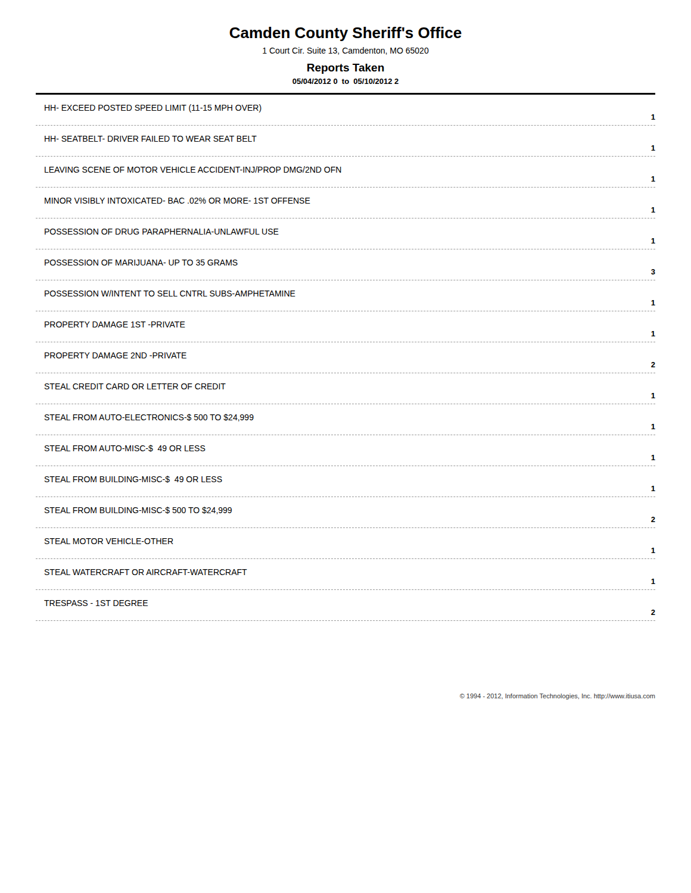Camden County Sheriff's Office
1 Court Cir. Suite 13, Camdenton, MO 65020
Reports Taken
05/04/2012 0 to 05/10/2012 2
| HH- EXCEED POSTED SPEED LIMIT (11-15 MPH OVER) |
| 1 |
| HH- SEATBELT- DRIVER FAILED TO WEAR SEAT BELT |
| 1 |
| LEAVING SCENE OF MOTOR VEHICLE ACCIDENT-INJ/PROP DMG/2ND OFN |
| 1 |
| MINOR VISIBLY INTOXICATED- BAC .02% OR MORE- 1ST OFFENSE |
| 1 |
| POSSESSION OF DRUG PARAPHERNALIA-UNLAWFUL USE |
| 1 |
| POSSESSION OF MARIJUANA- UP TO 35 GRAMS |
| 3 |
| POSSESSION W/INTENT TO SELL CNTRL SUBS-AMPHETAMINE |
| 1 |
| PROPERTY DAMAGE 1ST -PRIVATE |
| 1 |
| PROPERTY DAMAGE 2ND -PRIVATE |
| 2 |
| STEAL CREDIT CARD OR LETTER OF CREDIT |
| 1 |
| STEAL FROM AUTO-ELECTRONICS-$ 500 TO $24,999 |
| 1 |
| STEAL FROM AUTO-MISC-$ 49 OR LESS |
| 1 |
| STEAL FROM BUILDING-MISC-$ 49 OR LESS |
| 1 |
| STEAL FROM BUILDING-MISC-$ 500 TO $24,999 |
| 2 |
| STEAL MOTOR VEHICLE-OTHER |
| 1 |
| STEAL WATERCRAFT OR AIRCRAFT-WATERCRAFT |
| 1 |
| TRESPASS - 1ST DEGREE |
| 2 |
© 1994 - 2012, Information Technologies, Inc. http://www.itiusa.com